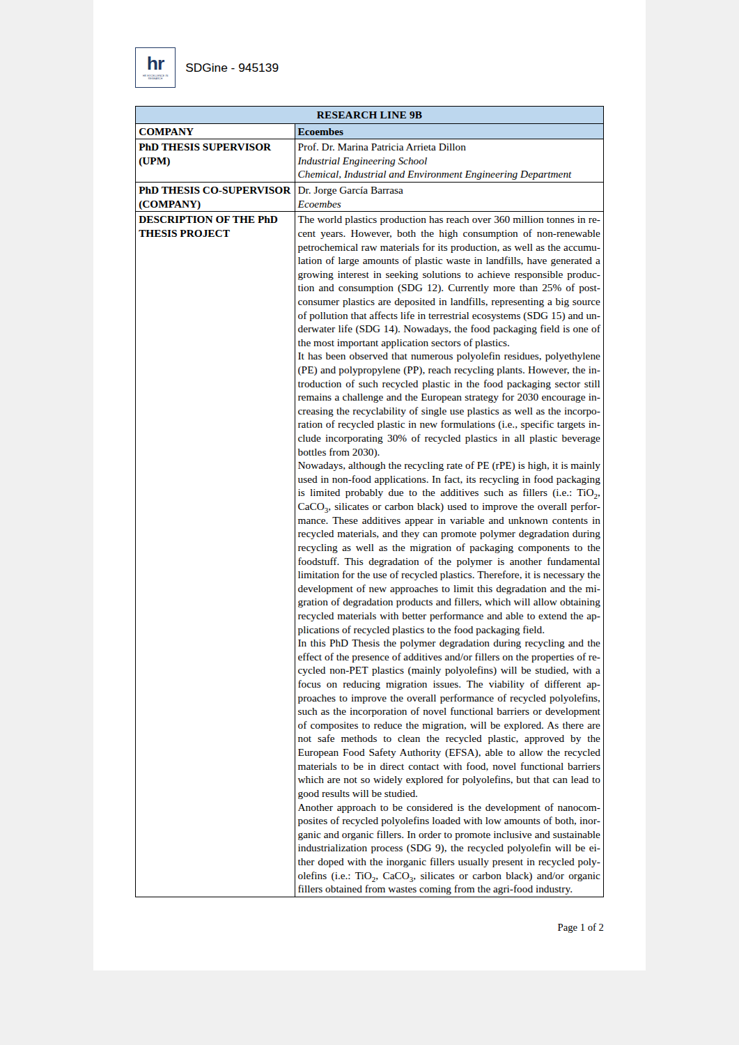hr
HR EXCELLENCE IN RESEARCH
SDGine - 945139
| RESEARCH LINE 9B |
| --- |
| COMPANY | Ecoembes |
| PhD THESIS SUPERVISOR (UPM) | Prof. Dr. Marina Patricia Arrieta Dillon Industrial Engineering School Chemical, Industrial and Environment Engineering Department |
| PhD THESIS CO-SUPERVISOR (COMPANY) | Dr. Jorge García Barrasa Ecoembes |
| DESCRIPTION OF THE PhD THESIS PROJECT | The world plastics production has reach over 360 million tonnes in recent years. However, both the high consumption of non-renewable petrochemical raw materials for its production, as well as the accumulation of large amounts of plastic waste in landfills, have generated a growing interest in seeking solutions to achieve responsible production and consumption (SDG 12). Currently more than 25% of post-consumer plastics are deposited in landfills, representing a big source of pollution that affects life in terrestrial ecosystems (SDG 15) and underwater life (SDG 14). Nowadays, the food packaging field is one of the most important application sectors of plastics. It has been observed that numerous polyolefin residues, polyethylene (PE) and polypropylene (PP), reach recycling plants. However, the introduction of such recycled plastic in the food packaging sector still remains a challenge and the European strategy for 2030 encourage increasing the recyclability of single use plastics as well as the incorporation of recycled plastic in new formulations (i.e., specific targets include incorporating 30% of recycled plastics in all plastic beverage bottles from 2030). Nowadays, although the recycling rate of PE (rPE) is high, it is mainly used in non-food applications. In fact, its recycling in food packaging is limited probably due to the additives such as fillers (i.e.: TiO 2 , CaCO 3 , silicates or carbon black) used to improve the overall performance. These additives appear in variable and unknown contents in recycled materials, and they can promote polymer degradation during recycling as well as the migration of packaging components to the foodstuff. This degradation of the polymer is another fundamental limitation for the use of recycled plastics. Therefore, it is necessary the development of new approaches to limit this degradation and the migration of degradation products and fillers, which will allow obtaining recycled materials with better performance and able to extend the applications of recycled plastics to the food packaging field. In this PhD Thesis the polymer degradation during recycling and the effect of the presence of additives and/or fillers on the properties of recycled non-PET plastics (mainly polyolefins) will be studied, with a focus on reducing migration issues. The viability of different approaches to improve the overall performance of recycled polyolefins, such as the incorporation of novel functional barriers or development of composites to reduce the migration, will be explored. As there are not safe methods to clean the recycled plastic, approved by the European Food Safety Authority (EFSA), able to allow the recycled materials to be in direct contact with food, novel functional barriers which are not so widely explored for polyolefins, but that can lead to good results will be studied. Another approach to be considered is the development of nanocomposites of recycled polyolefins loaded with low amounts of both, inorganic and organic fillers. In order to promote inclusive and sustainable industrialization process (SDG 9), the recycled polyolefin will be either doped with the inorganic fillers usually present in recycled polyolefins (i.e.: TiO 2 , CaCO 3 , silicates or carbon black) and/or organic fillers obtained from wastes coming from the agri-food industry. |
Page 1 of 2